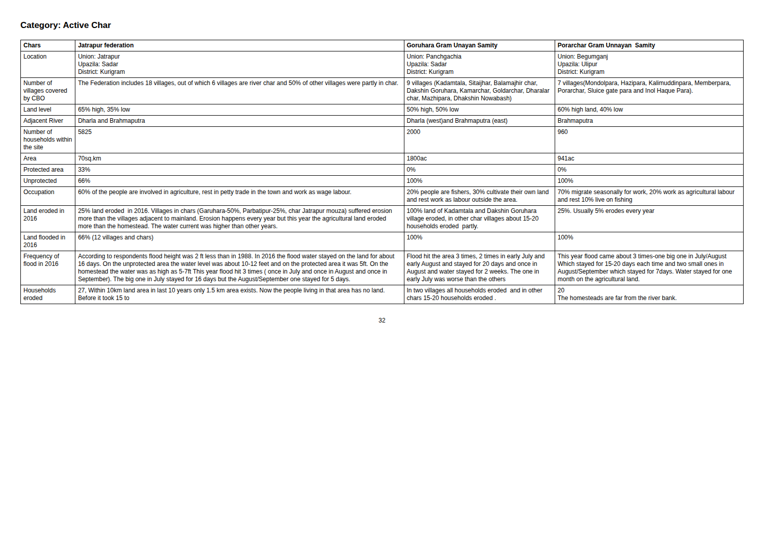Category: Active Char
| Chars | Jatrapur federation | Goruhara Gram Unayan Samity | Porarchar Gram Unnayan Samity |
| --- | --- | --- | --- |
| Location | Union: Jatrapur Upazila: Sadar District: Kurigram | Union: Panchgachia Upazila: Sadar District: Kurigram | Union: Begumganj Upazila: Ulipur District: Kurigram |
| Number of villages covered by CBO | The Federation includes 18 villages, out of which 6 villages are river char and 50% of other villages were partly in char. | 9 villages (Kadamtala, Sitaijhar, Balamajhir char, Dakshin Goruhara, Kamarchar, Goldarchar, Dharalar char, Mazhipara, Dhakshin Nowabash) | 7 villages(Mondolpara, Hazipara, Kalimuddinpara, Memberpara, Porarchar, Sluice gate para and Inol Haque Para). |
| Land level | 65% high, 35% low | 50% high, 50% low | 60% high land, 40% low |
| Adjacent River | Dharla and Brahmaputra | Dharla (west)and Brahmaputra (east) | Brahmaputra |
| Number of households within the site | 5825 | 2000 | 960 |
| Area | 70sq.km | 1800ac | 941ac |
| Protected area | 33% | 0% | 0% |
| Unprotected | 66% | 100% | 100% |
| Occupation | 60% of the people are involved in agriculture, rest in petty trade in the town and work as wage labour. | 20% people are fishers, 30% cultivate their own land and rest work as labour outside the area. | 70% migrate seasonally for work, 20% work as agricultural labour and rest 10% live on fishing |
| Land eroded in 2016 | 25% land eroded in 2016. Villages in chars (Garuhara-50%, Parbatipur-25%, char Jatrapur mouza) suffered erosion more than the villages adjacent to mainland. Erosion happens every year but this year the agricultural land eroded more than the homestead. The water current was higher than other years. | 100% land of Kadamtala and Dakshin Goruhara village eroded, in other char villages about 15-20 households eroded partly. | 25%. Usually 5% erodes every year |
| Land flooded in 2016 | 66% (12 villages and chars) | 100% | 100% |
| Frequency of flood in 2016 | According to respondents flood height was 2 ft less than in 1988. In 2016 the flood water stayed on the land for about 16 days. On the unprotected area the water level was about 10-12 feet and on the protected area it was 5ft. On the homestead the water was as high as 5-7ft This year flood hit 3 times ( once in July and once in August and once in September). The big one in July stayed for 16 days but the August/September one stayed for 5 days. | Flood hit the area 3 times, 2 times in early July and early August and stayed for 20 days and once in August and water stayed for 2 weeks. The one in early July was worse than the others | This year flood came about 3 times-one big one in July/August Which stayed for 15-20 days each time and two small ones in August/September which stayed for 7days. Water stayed for one month on the agricultural land. |
| Households eroded | 27, Within 10km land area in last 10 years only 1.5 km area exists. Now the people living in that area has no land. Before it took 15 to | In two villages all households eroded and in other chars 15-20 households eroded . | 20 The homesteads are far from the river bank. |
32